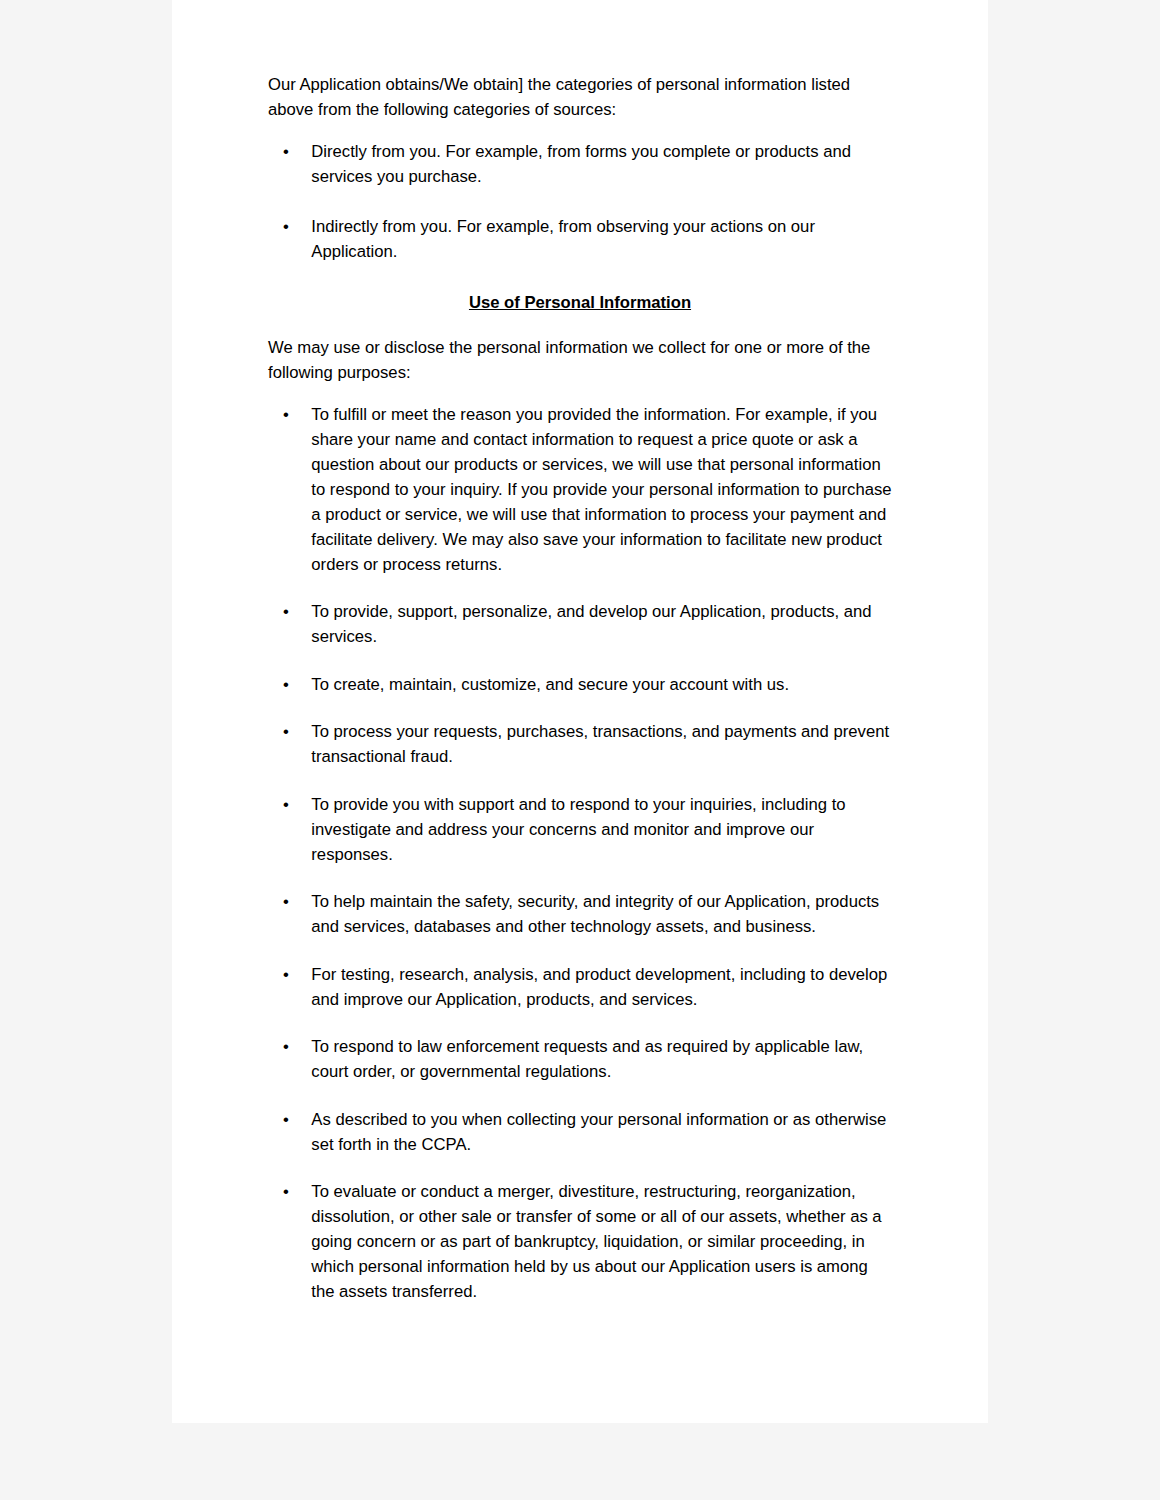Our Application obtains/We obtain] the categories of personal information listed above from the following categories of sources:
Directly from you. For example, from forms you complete or products and services you purchase.
Indirectly from you. For example, from observing your actions on our Application.
Use of Personal Information
We may use or disclose the personal information we collect for one or more of the following purposes:
To fulfill or meet the reason you provided the information. For example, if you share your name and contact information to request a price quote or ask a question about our products or services, we will use that personal information to respond to your inquiry. If you provide your personal information to purchase a product or service, we will use that information to process your payment and facilitate delivery. We may also save your information to facilitate new product orders or process returns.
To provide, support, personalize, and develop our Application, products, and services.
To create, maintain, customize, and secure your account with us.
To process your requests, purchases, transactions, and payments and prevent transactional fraud.
To provide you with support and to respond to your inquiries, including to investigate and address your concerns and monitor and improve our responses.
To help maintain the safety, security, and integrity of our Application, products and services, databases and other technology assets, and business.
For testing, research, analysis, and product development, including to develop and improve our Application, products, and services.
To respond to law enforcement requests and as required by applicable law, court order, or governmental regulations.
As described to you when collecting your personal information or as otherwise set forth in the CCPA.
To evaluate or conduct a merger, divestiture, restructuring, reorganization, dissolution, or other sale or transfer of some or all of our assets, whether as a going concern or as part of bankruptcy, liquidation, or similar proceeding, in which personal information held by us about our Application users is among the assets transferred.